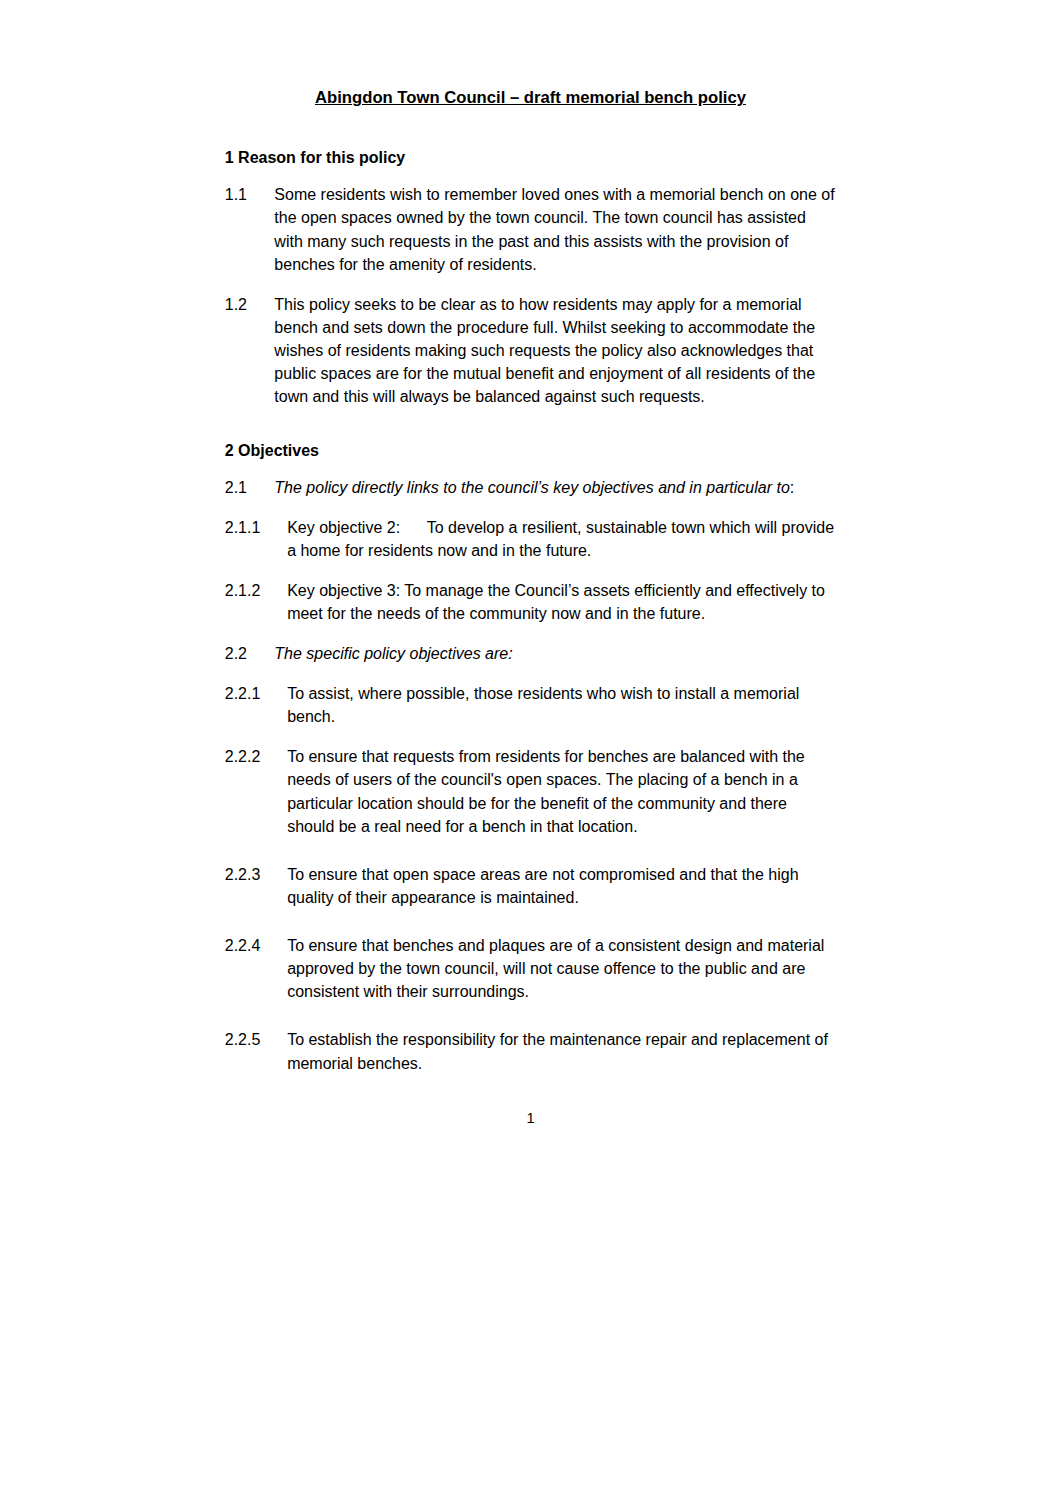Abingdon Town Council – draft memorial bench policy
1 Reason for this policy
1.1
Some residents wish to remember loved ones with a memorial bench on one of the open spaces owned by the town council. The town council has assisted with many such requests in the past and this assists with the provision of benches for the amenity of residents.
1.2
This policy seeks to be clear as to how residents may apply for a memorial bench and sets down the procedure full. Whilst seeking to accommodate the wishes of residents making such requests the policy also acknowledges that public spaces are for the mutual benefit and enjoyment of all residents of the town and this will always be balanced against such requests.
2 Objectives
2.1
The policy directly links to the council’s key objectives and in particular to:
2.1.1
Key objective 2: To develop a resilient, sustainable town which will provide a home for residents now and in the future.
2.1.2
Key objective 3: To manage the Council’s assets efficiently and effectively to meet for the needs of the community now and in the future.
2.2
The specific policy objectives are:
2.2.1
To assist, where possible, those residents who wish to install a memorial bench.
2.2.2
To ensure that requests from residents for benches are balanced with the needs of users of the council's open spaces. The placing of a bench in a particular location should be for the benefit of the community and there should be a real need for a bench in that location.
2.2.3
To ensure that open space areas are not compromised and that the high quality of their appearance is maintained.
2.2.4
To ensure that benches and plaques are of a consistent design and material approved by the town council, will not cause offence to the public and are consistent with their surroundings.
2.2.5
To establish the responsibility for the maintenance repair and replacement of memorial benches.
1